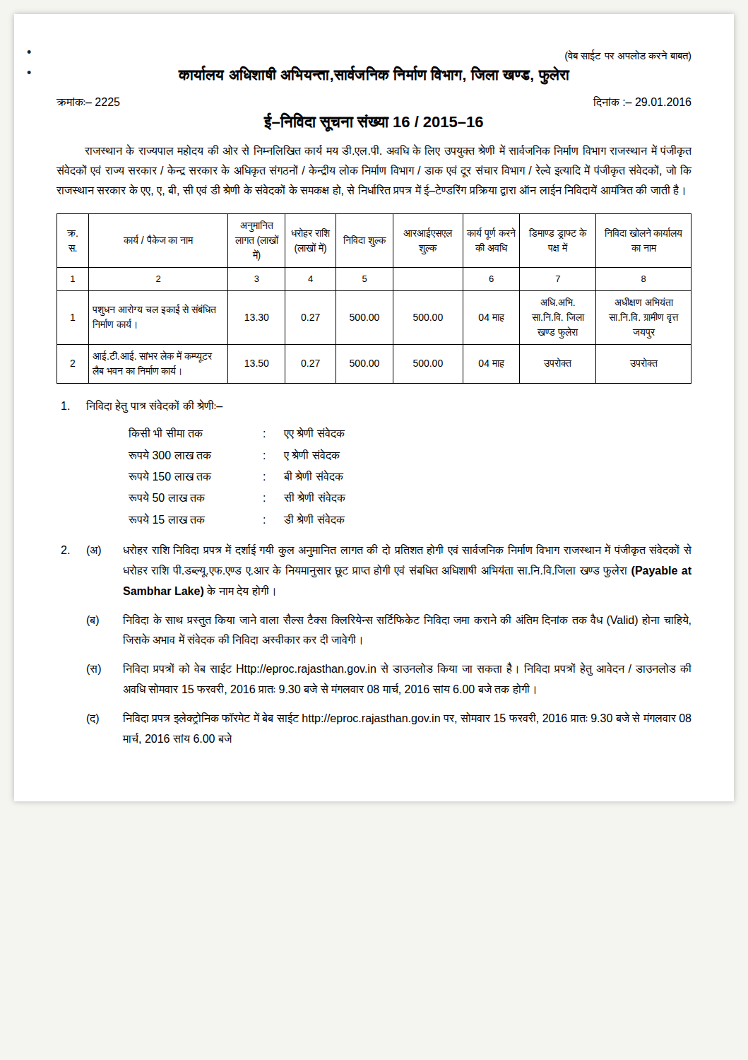•
•
(वेब साईट पर अपलोड करने बाबत)
कार्यालय अधिशाषी अभियन्ता,सार्वजनिक निर्माण विभाग, जिला खण्ड, फुलेरा
क्रमांकः– 2225 दिनांक :– 29.01.2016
ई–निविदा सूचना संख्या 16 / 2015–16
राजस्थान के राज्यपाल महोदय की ओर से निम्नलिखित कार्य मय डी.एल.पी. अवधि के लिए उपयुक्त श्रेणी में सार्वजनिक निर्माण विभाग राजस्थान में पंजीकृत संवेदकों एवं राज्य सरकार / केन्द्र सरकार के अधिकृत संगठनों / केन्द्रीय लोक निर्माण विभाग / डाक एवं दूर संचार विभाग / रेल्वे इत्यादि में पंजीकृत संवेदकों, जो कि राजस्थान सरकार के एए, ए, बी, सी एवं डी श्रेणी के संवेदकों के समकक्ष हो, से निर्धारित प्रपत्र में ई–टेण्डरिंग प्रक्रिया द्वारा ऑन लाईन निविदायें आमंत्रित की जाती है।
| क्र. स. | कार्य / पैकेज का नाम | अनुमानित लागत (लाखों में) | धरोहर राशि (लाखों में) | निविदा शुल्क | आरआईएसएल शुल्क | कार्य पूर्ण करने की अवधि | डिमाण्ड ड्राफ्ट के पक्ष में | निविदा खोलने कार्यालय का नाम |
| --- | --- | --- | --- | --- | --- | --- | --- | --- |
| 1 | 2 | 3 | 4 | 5 | | 6 | 7 | 8 |
| 1 | पशुधन आरोग्य चल इकाई से संबंधित निर्माण कार्य। | 13.30 | 0.27 | 500.00 | 500.00 | 04 माह | अधि.अभि. सा.नि.वि. जिला खण्ड फुलेरा | अधीक्षण अभियंता सा.नि.वि. ग्रामीण वृत्त जयपुर |
| 2 | आई.टी.आई. सांभर लेक में कम्प्यूटर लैब भवन का निर्माण कार्य। | 13.50 | 0.27 | 500.00 | 500.00 | 04 माह | उपरोक्त | उपरोक्त |
निविदा हेतु पात्र संवेदकों की श्रेणीः–
किसी भी सीमा तक: एए श्रेणी संवेदक
रूपये 300 लाख तक: ए श्रेणी संवेदक
रूपये 150 लाख तक: बी श्रेणी संवेदक
रूपये 50 लाख तक: सी श्रेणी संवेदक
रूपये 15 लाख तक: डी श्रेणी संवेदक
(अ) धरोहर राशि निविदा प्रपत्र में दर्शाई गयी कुल अनुमानित लागत की दो प्रतिशत होगी एवं सार्वजनिक निर्माण विभाग राजस्थान में पंजीकृत संवेदकों से धरोहर राशि पी.डब्ल्यू.एफ.एण्ड ए.आर के नियमानुसार छूट प्राप्त होगी एवं संबधित अधिशाषी अभियंता सा.नि.वि.जिला खण्ड फुलेरा (Payable at Sambhar Lake) के नाम देय होगी।
(ब) निविदा के साथ प्रस्तुत किया जाने वाला सैल्स टैक्स क्लिरियेन्स सर्टिफिकेट निविदा जमा कराने की अंतिम दिनांक तक वैध (Valid) होना चाहिये, जिसके अभाव में संवेदक की निविदा अस्वीकार कर दी जावेगी।
(स) निविदा प्रपत्रों को वेब साईट Http://eproc.rajasthan.gov.in से डाउनलोड किया जा सकता है। निविदा प्रपत्रों हेतु आवेदन / डाउनलोड की अवधि सोमवार 15 फरवरी, 2016 प्रातः 9.30 बजे से मंगलवार 08 मार्च, 2016 सांय 6.00 बजे तक होगी।
(द) निविदा प्रपत्र इलेक्ट्रोनिक फॉरमेट में बेब साईट http://eproc.rajasthan.gov.in पर, सोमवार 15 फरवरी, 2016 प्रातः 9.30 बजे से मंगलवार 08 मार्च, 2016 सांय 6.00 बजे